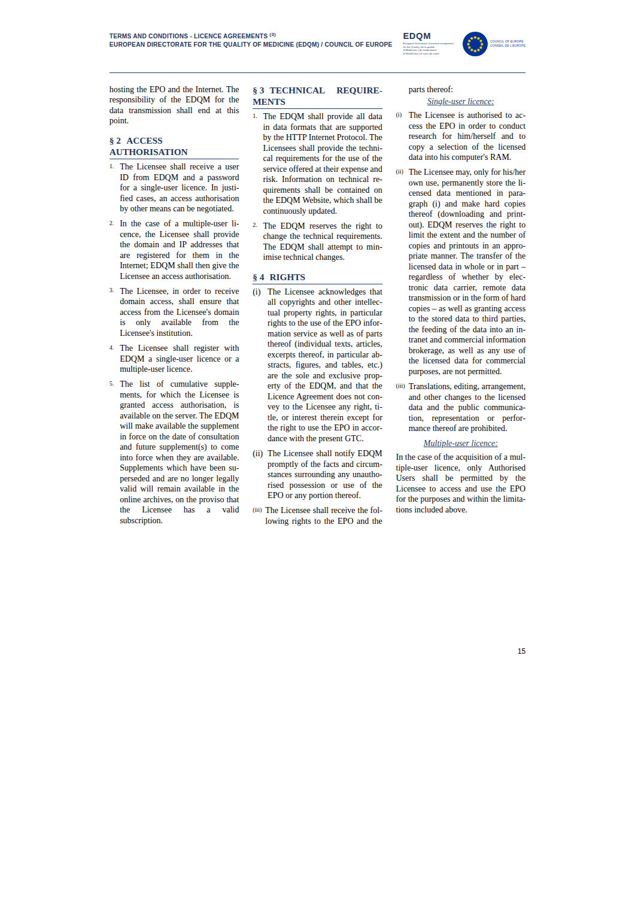TERMS AND CONDITIONS - LICENCE AGREEMENTS (3)
EUROPEAN DIRECTORATE FOR THE QUALITY OF MEDICINE (EDQM) / COUNCIL OF EUROPE
EDQM
European Directorate | Direction européenne
for the Quality | de la qualité
of Medicines | du médicament
& HealthCare | & soins de santé
COUNCIL OF EUROPE
CONSEIL DE L'EUROPE
hosting the EPO and the Internet. The responsibility of the EDQM for the data transmission shall end at this point.
§ 2 ACCESS AUTHORISATION
The Licensee shall receive a user ID from EDQM and a password for a single-user licence. In justified cases, an access authorisation by other means can be negotiated.
In the case of a multiple-user licence, the Licensee shall provide the domain and IP addresses that are registered for them in the Internet; EDQM shall then give the Licensee an access authorisation.
The Licensee, in order to receive domain access, shall ensure that access from the Licensee's domain is only available from the Licensee's institution.
The Licensee shall register with EDQM a single-user licence or a multiple-user licence.
The list of cumulative supplements, for which the Licensee is granted access authorisation, is available on the server. The EDQM will make available the supplement in force on the date of consultation and future supplement(s) to come into force when they are available. Supplements which have been superseded and are no longer legally valid will remain available in the online archives, on the proviso that the Licensee has a valid subscription.
§ 3 TECHNICAL REQUIRE-MENTS
The EDQM shall provide all data in data formats that are supported by the HTTP Internet Protocol. The Licensees shall provide the technical requirements for the use of the service offered at their expense and risk. Information on technical requirements shall be contained on the EDQM Website, which shall be continuously updated.
The EDQM reserves the right to change the technical requirements. The EDQM shall attempt to minimise technical changes.
§ 4 RIGHTS
(i) The Licensee acknowledges that all copyrights and other intellectual property rights, in particular rights to the use of the EPO information service as well as of parts thereof (individual texts, articles, excerpts thereof, in particular abstracts, figures, and tables, etc.) are the sole and exclusive property of the EDQM, and that the Licence Agreement does not convey to the Licensee any right, title, or interest therein except for the right to use the EPO in accordance with the present GTC.
(ii) The Licensee shall notify EDQM promptly of the facts and circumstances surrounding any unauthorised possession or use of the EPO or any portion thereof.
(iii) The Licensee shall receive the following rights to the EPO and the parts thereof:
Single-user licence:
(i) The Licensee is authorised to access the EPO in order to conduct research for him/herself and to copy a selection of the licensed data into his computer's RAM.
(ii) The Licensee may, only for his/her own use, permanently store the licensed data mentioned in paragraph (i) and make hard copies thereof (downloading and printout). EDQM reserves the right to limit the extent and the number of copies and printouts in an appropriate manner. The transfer of the licensed data in whole or in part – regardless of whether by electronic data carrier, remote data transmission or in the form of hard copies – as well as granting access to the stored data to third parties, the feeding of the data into an intranet and commercial information brokerage, as well as any use of the licensed data for commercial purposes, are not permitted.
(iii) Translations, editing, arrangement, and other changes to the licensed data and the public communication, representation or performance thereof are prohibited.
Multiple-user licence:
In the case of the acquisition of a multiple-user licence, only Authorised Users shall be permitted by the Licensee to access and use the EPO for the purposes and within the limitations included above.
15